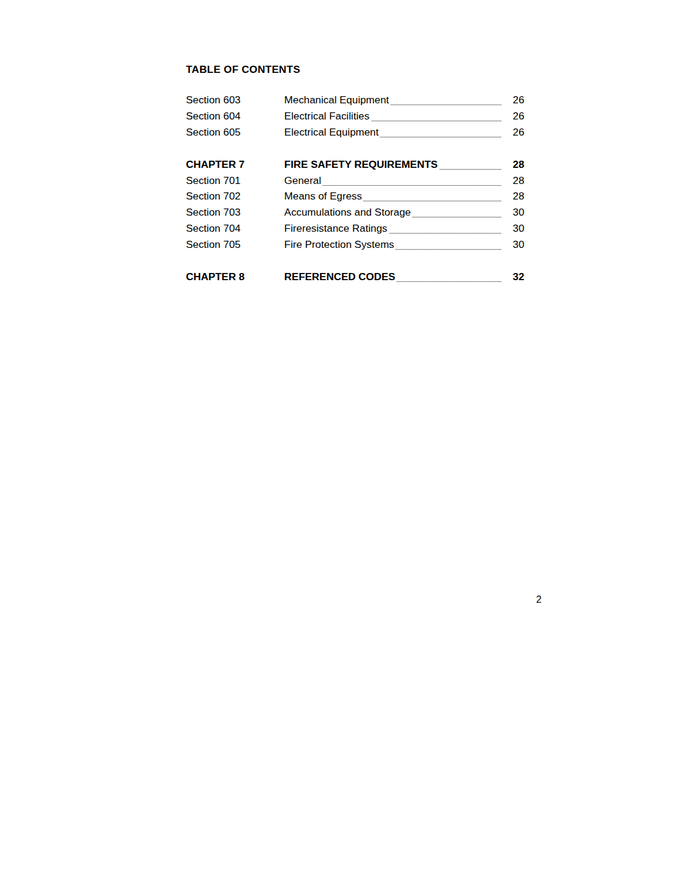TABLE OF CONTENTS
| Section 603 | Mechanical Equipment | 26 |
| Section 604 | Electrical Facilities | 26 |
| Section 605 | Electrical Equipment | 26 |
| CHAPTER 7 | FIRE SAFETY REQUIREMENTS | 28 |
| Section 701 | General | 28 |
| Section 702 | Means of Egress | 28 |
| Section 703 | Accumulations and Storage | 30 |
| Section 704 | Fireresistance Ratings | 30 |
| Section 705 | Fire Protection Systems | 30 |
| CHAPTER 8 | REFERENCED CODES | 32 |
2